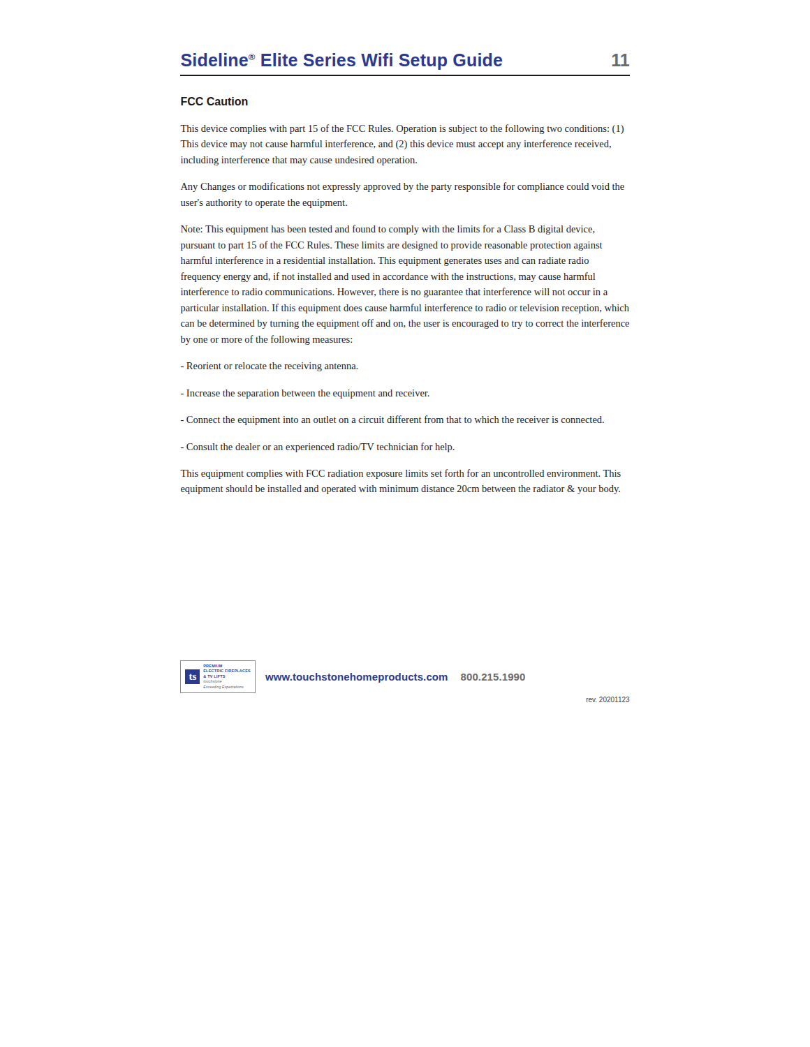Sideline® Elite Series Wifi Setup Guide
11
FCC Caution
This device complies with part 15 of the FCC Rules. Operation is subject to the following two conditions: (1) This device may not cause harmful interference, and (2) this device must accept any interference received, including interference that may cause undesired operation.
Any Changes or modifications not expressly approved by the party responsible for compliance could void the user's authority to operate the equipment.
Note: This equipment has been tested and found to comply with the limits for a Class B digital device, pursuant to part 15 of the FCC Rules. These limits are designed to provide reasonable protection against harmful interference in a residential installation. This equipment generates uses and can radiate radio frequency energy and, if not installed and used in accordance with the instructions, may cause harmful interference to radio communications. However, there is no guarantee that interference will not occur in a particular installation. If this equipment does cause harmful interference to radio or television reception, which can be determined by turning the equipment off and on, the user is encouraged to try to correct the interference by one or more of the following measures:
- Reorient or relocate the receiving antenna.
- Increase the separation between the equipment and receiver.
- Connect the equipment into an outlet on a circuit different from that to which the receiver is connected.
- Consult the dealer or an experienced radio/TV technician for help.
This equipment complies with FCC radiation exposure limits set forth for an uncontrolled environment. This equipment should be installed and operated with minimum distance 20cm between the radiator & your body.
ts
PREMIUM
ELECTRIC FIREPLACES
& TV LIFTS
touchstone
Exceeding Expectations
www.touchstonehomeproducts.com800.215.1990
rev. 20201123